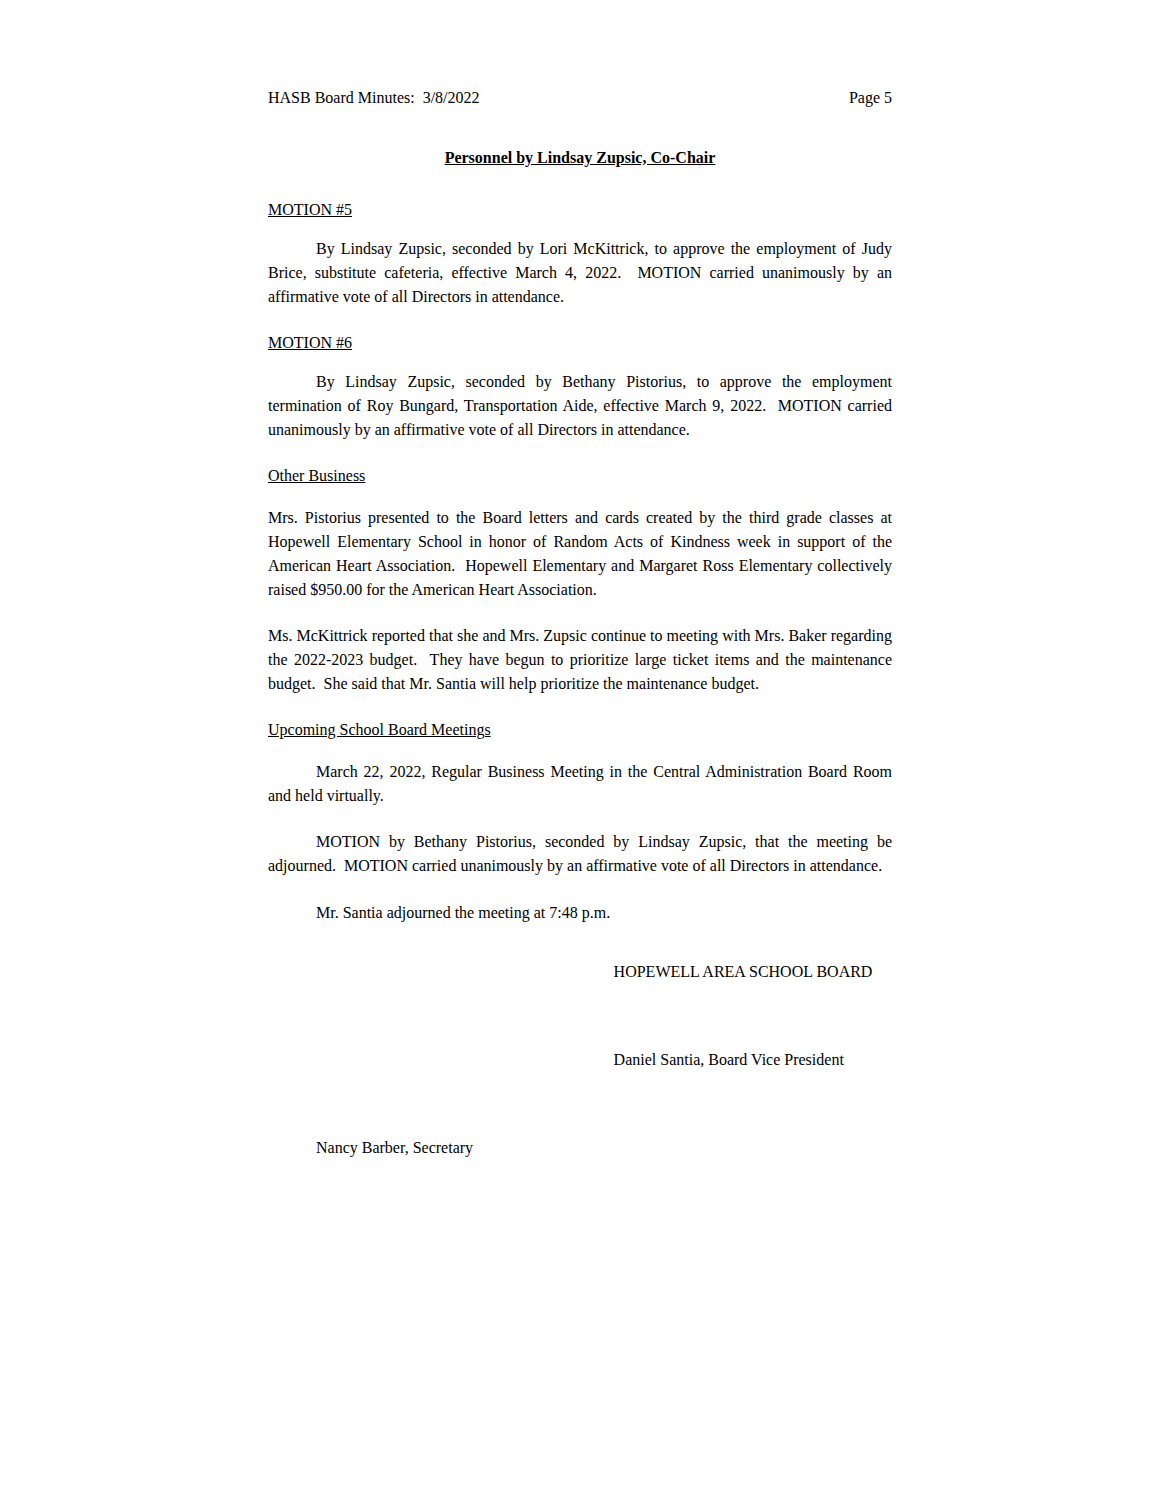HASB Board Minutes: 3/8/2022
Page 5
Personnel by Lindsay Zupsic, Co-Chair
MOTION #5
By Lindsay Zupsic, seconded by Lori McKittrick, to approve the employment of Judy Brice, substitute cafeteria, effective March 4, 2022. MOTION carried unanimously by an affirmative vote of all Directors in attendance.
MOTION #6
By Lindsay Zupsic, seconded by Bethany Pistorius, to approve the employment termination of Roy Bungard, Transportation Aide, effective March 9, 2022. MOTION carried unanimously by an affirmative vote of all Directors in attendance.
Other Business
Mrs. Pistorius presented to the Board letters and cards created by the third grade classes at Hopewell Elementary School in honor of Random Acts of Kindness week in support of the American Heart Association. Hopewell Elementary and Margaret Ross Elementary collectively raised $950.00 for the American Heart Association.
Ms. McKittrick reported that she and Mrs. Zupsic continue to meeting with Mrs. Baker regarding the 2022-2023 budget. They have begun to prioritize large ticket items and the maintenance budget. She said that Mr. Santia will help prioritize the maintenance budget.
Upcoming School Board Meetings
March 22, 2022, Regular Business Meeting in the Central Administration Board Room and held virtually.
MOTION by Bethany Pistorius, seconded by Lindsay Zupsic, that the meeting be adjourned. MOTION carried unanimously by an affirmative vote of all Directors in attendance.
Mr. Santia adjourned the meeting at 7:48 p.m.
HOPEWELL AREA SCHOOL BOARD
Daniel Santia, Board Vice President
Nancy Barber, Secretary